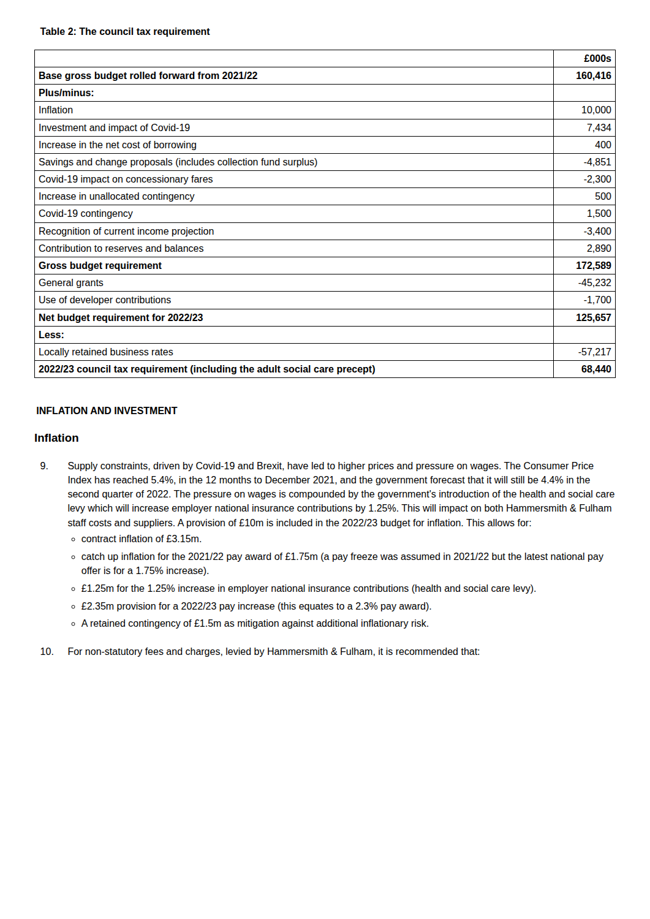Table 2: The council tax requirement
| | £000s |
| Base gross budget rolled forward from 2021/22 | 160,416 |
| Plus/minus: | |
| Inflation | 10,000 |
| Investment and impact of Covid-19 | 7,434 |
| Increase in the net cost of borrowing | 400 |
| Savings and change proposals (includes collection fund surplus) | -4,851 |
| Covid-19 impact on concessionary fares | -2,300 |
| Increase in unallocated contingency | 500 |
| Covid-19 contingency | 1,500 |
| Recognition of current income projection | -3,400 |
| Contribution to reserves and balances | 2,890 |
| Gross budget requirement | 172,589 |
| General grants | -45,232 |
| Use of developer contributions | -1,700 |
| Net budget requirement for 2022/23 | 125,657 |
| Less: | |
| Locally retained business rates | -57,217 |
| 2022/23 council tax requirement (including the adult social care precept) | 68,440 |
INFLATION AND INVESTMENT
Inflation
9.
Supply constraints, driven by Covid-19 and Brexit, have led to higher prices and pressure on wages. The Consumer Price Index has reached 5.4%, in the 12 months to December 2021, and the government forecast that it will still be 4.4% in the second quarter of 2022. The pressure on wages is compounded by the government's introduction of the health and social care levy which will increase employer national insurance contributions by 1.25%. This will impact on both Hammersmith & Fulham staff costs and suppliers. A provision of £10m is included in the 2022/23 budget for inflation. This allows for:
contract inflation of £3.15m.
catch up inflation for the 2021/22 pay award of £1.75m (a pay freeze was assumed in 2021/22 but the latest national pay offer is for a 1.75% increase).
£1.25m for the 1.25% increase in employer national insurance contributions (health and social care levy).
£2.35m provision for a 2022/23 pay increase (this equates to a 2.3% pay award).
A retained contingency of £1.5m as mitigation against additional inflationary risk.
10.
For non-statutory fees and charges, levied by Hammersmith & Fulham, it is recommended that: